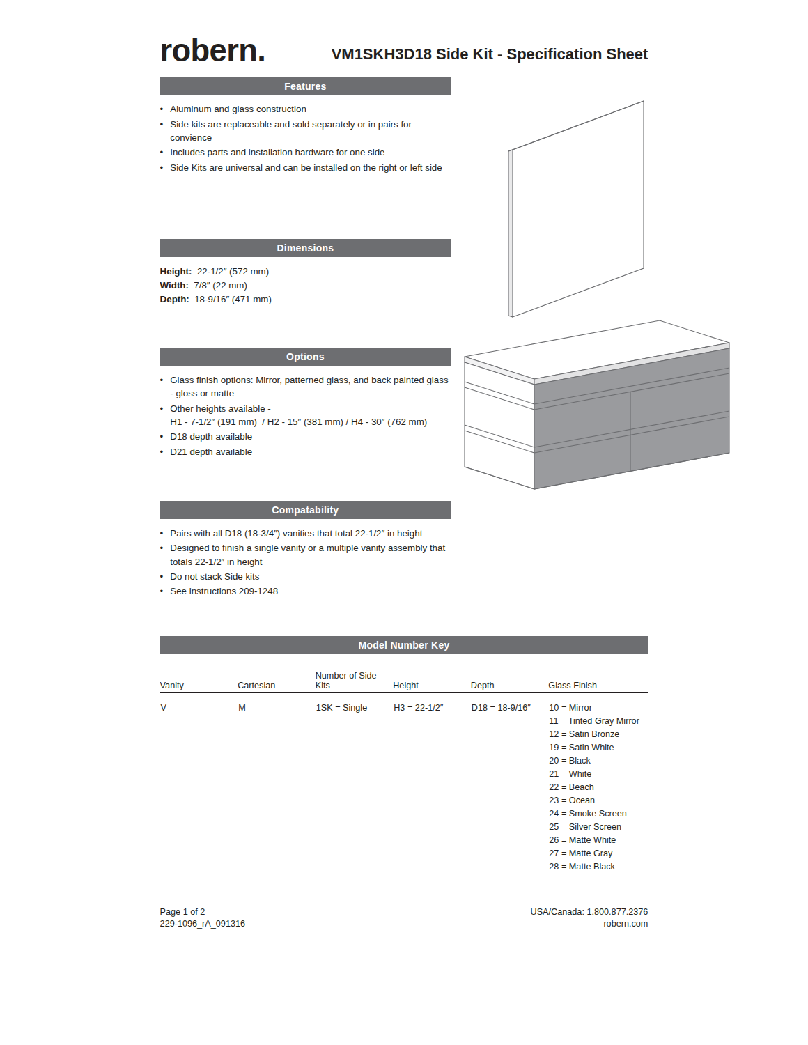robern.
VM1SKH3D18 Side Kit - Specification Sheet
Features
Aluminum and glass construction
Side kits are replaceable and sold separately or in pairs for convience
Includes parts and installation hardware for one side
Side Kits are universal and can be installed on the right or left side
Dimensions
Height: 22-1/2″ (572 mm)
Width: 7/8″ (22 mm)
Depth: 18-9/16″ (471 mm)
Options
Glass finish options: Mirror, patterned glass, and back painted glass - gloss or matte
Other heights available -
H1 - 7-1/2″ (191 mm) / H2 - 15″ (381 mm) / H4 - 30″ (762 mm)
D18 depth available
D21 depth available
Compatability
Pairs with all D18 (18-3/4″) vanities that total 22-1/2″ in height
Designed to finish a single vanity or a multiple vanity assembly that totals 22-1/2″ in height
Do not stack Side kits
See instructions 209-1248
Model Number Key
| Vanity | Cartesian | Number of Side Kits | Height | Depth | Glass Finish |
| --- | --- | --- | --- | --- | --- |
| V | M | 1SK = Single | H3 = 22-1/2″ | D18 = 18-9/16″ | 10 = Mirror 11 = Tinted Gray Mirror 12 = Satin Bronze 19 = Satin White 20 = Black 21 = White 22 = Beach 23 = Ocean 24 = Smoke Screen 25 = Silver Screen 26 = Matte White 27 = Matte Gray 28 = Matte Black |
Page 1 of 2
229-1096_rA_091316
USA/Canada: 1.800.877.2376
robern.com